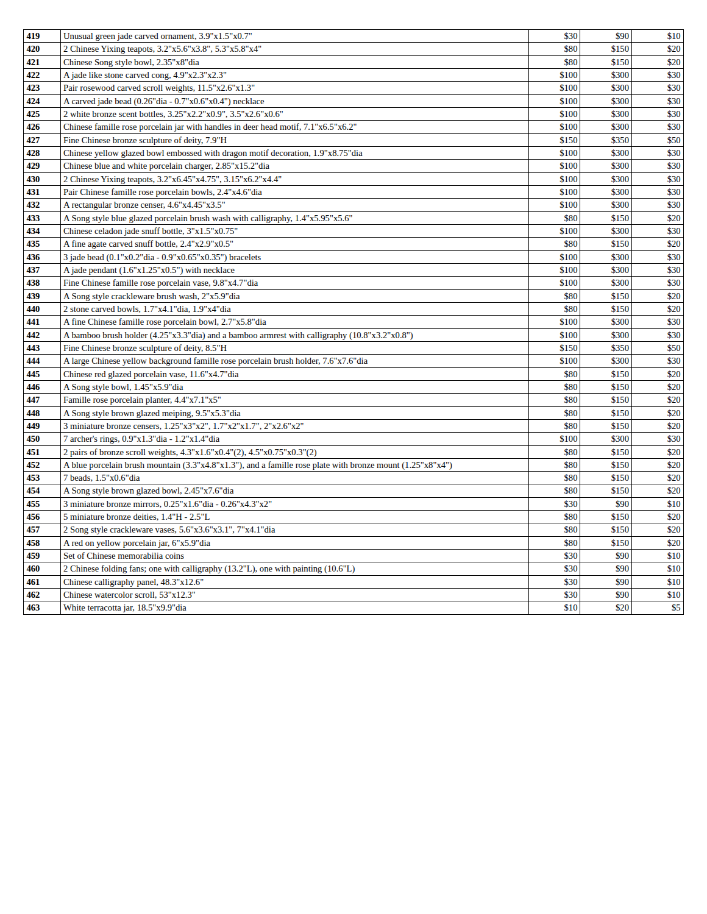| 419 | Unusual green jade carved ornament, 3.9"x1.5"x0.7" | $30 | $90 | $10 |
| 420 | 2 Chinese Yixing teapots, 3.2"x5.6"x3.8", 5.3"x5.8"x4" | $80 | $150 | $20 |
| 421 | Chinese Song style bowl, 2.35"x8"dia | $80 | $150 | $20 |
| 422 | A jade like stone carved cong, 4.9"x2.3"x2.3" | $100 | $300 | $30 |
| 423 | Pair rosewood carved scroll weights, 11.5"x2.6"x1.3" | $100 | $300 | $30 |
| 424 | A carved jade bead (0.26"dia - 0.7"x0.6"x0.4") necklace | $100 | $300 | $30 |
| 425 | 2 white bronze scent bottles, 3.25"x2.2"x0.9", 3.5"x2.6"x0.6" | $100 | $300 | $30 |
| 426 | Chinese famille rose porcelain jar with handles in deer head motif, 7.1"x6.5"x6.2" | $100 | $300 | $30 |
| 427 | Fine Chinese bronze sculpture of deity, 7.9"H | $150 | $350 | $50 |
| 428 | Chinese yellow glazed bowl embossed with dragon motif decoration, 1.9"x8.75"dia | $100 | $300 | $30 |
| 429 | Chinese blue and white porcelain charger, 2.85"x15.2"dia | $100 | $300 | $30 |
| 430 | 2 Chinese Yixing teapots, 3.2"x6.45"x4.75", 3.15"x6.2"x4.4" | $100 | $300 | $30 |
| 431 | Pair Chinese famille rose porcelain bowls, 2.4"x4.6"dia | $100 | $300 | $30 |
| 432 | A rectangular bronze censer, 4.6"x4.45"x3.5" | $100 | $300 | $30 |
| 433 | A Song style blue glazed porcelain brush wash with calligraphy, 1.4"x5.95"x5.6" | $80 | $150 | $20 |
| 434 | Chinese celadon jade snuff bottle, 3"x1.5"x0.75" | $100 | $300 | $30 |
| 435 | A fine agate carved snuff bottle, 2.4"x2.9"x0.5" | $80 | $150 | $20 |
| 436 | 3 jade bead (0.1"x0.2"dia - 0.9"x0.65"x0.35") bracelets | $100 | $300 | $30 |
| 437 | A jade pendant (1.6"x1.25"x0.5") with necklace | $100 | $300 | $30 |
| 438 | Fine Chinese famille rose porcelain vase, 9.8"x4.7"dia | $100 | $300 | $30 |
| 439 | A Song style crackleware brush wash, 2"x5.9"dia | $80 | $150 | $20 |
| 440 | 2 stone carved bowls, 1.7"x4.1"dia, 1.9"x4"dia | $80 | $150 | $20 |
| 441 | A fine Chinese famille rose porcelain bowl, 2.7"x5.8"dia | $100 | $300 | $30 |
| 442 | A bamboo brush holder (4.25"x3.3"dia) and a bamboo armrest with calligraphy (10.8"x3.2"x0.8") | $100 | $300 | $30 |
| 443 | Fine Chinese bronze sculpture of deity, 8.5"H | $150 | $350 | $50 |
| 444 | A large Chinese yellow background famille rose porcelain brush holder, 7.6"x7.6"dia | $100 | $300 | $30 |
| 445 | Chinese red glazed porcelain vase, 11.6"x4.7"dia | $80 | $150 | $20 |
| 446 | A Song style bowl, 1.45"x5.9"dia | $80 | $150 | $20 |
| 447 | Famille rose porcelain planter, 4.4"x7.1"x5" | $80 | $150 | $20 |
| 448 | A Song style brown glazed meiping, 9.5"x5.3"dia | $80 | $150 | $20 |
| 449 | 3 miniature bronze censers, 1.25"x3"x2", 1.7"x2"x1.7", 2"x2.6"x2" | $80 | $150 | $20 |
| 450 | 7 archer's rings, 0.9"x1.3"dia - 1.2"x1.4"dia | $100 | $300 | $30 |
| 451 | 2 pairs of bronze scroll weights, 4.3"x1.6"x0.4"(2), 4.5"x0.75"x0.3"(2) | $80 | $150 | $20 |
| 452 | A blue porcelain brush mountain (3.3"x4.8"x1.3"), and a famille rose plate with bronze mount (1.25"x8"x4") | $80 | $150 | $20 |
| 453 | 7 beads, 1.5"x0.6"dia | $80 | $150 | $20 |
| 454 | A Song style brown glazed bowl, 2.45"x7.6"dia | $80 | $150 | $20 |
| 455 | 3 miniature bronze mirrors, 0.25"x1.6"dia - 0.26"x4.3"x2" | $30 | $90 | $10 |
| 456 | 5 miniature bronze deities, 1.4"H - 2.5"L | $80 | $150 | $20 |
| 457 | 2 Song style crackleware vases, 5.6"x3.6"x3.1", 7"x4.1"dia | $80 | $150 | $20 |
| 458 | A red on yellow porcelain jar, 6"x5.9"dia | $80 | $150 | $20 |
| 459 | Set of Chinese memorabilia coins | $30 | $90 | $10 |
| 460 | 2 Chinese folding fans; one with calligraphy (13.2"L), one with painting (10.6"L) | $30 | $90 | $10 |
| 461 | Chinese calligraphy panel, 48.3"x12.6" | $30 | $90 | $10 |
| 462 | Chinese watercolor scroll, 53"x12.3" | $30 | $90 | $10 |
| 463 | White terracotta jar, 18.5"x9.9"dia | $10 | $20 | $5 |